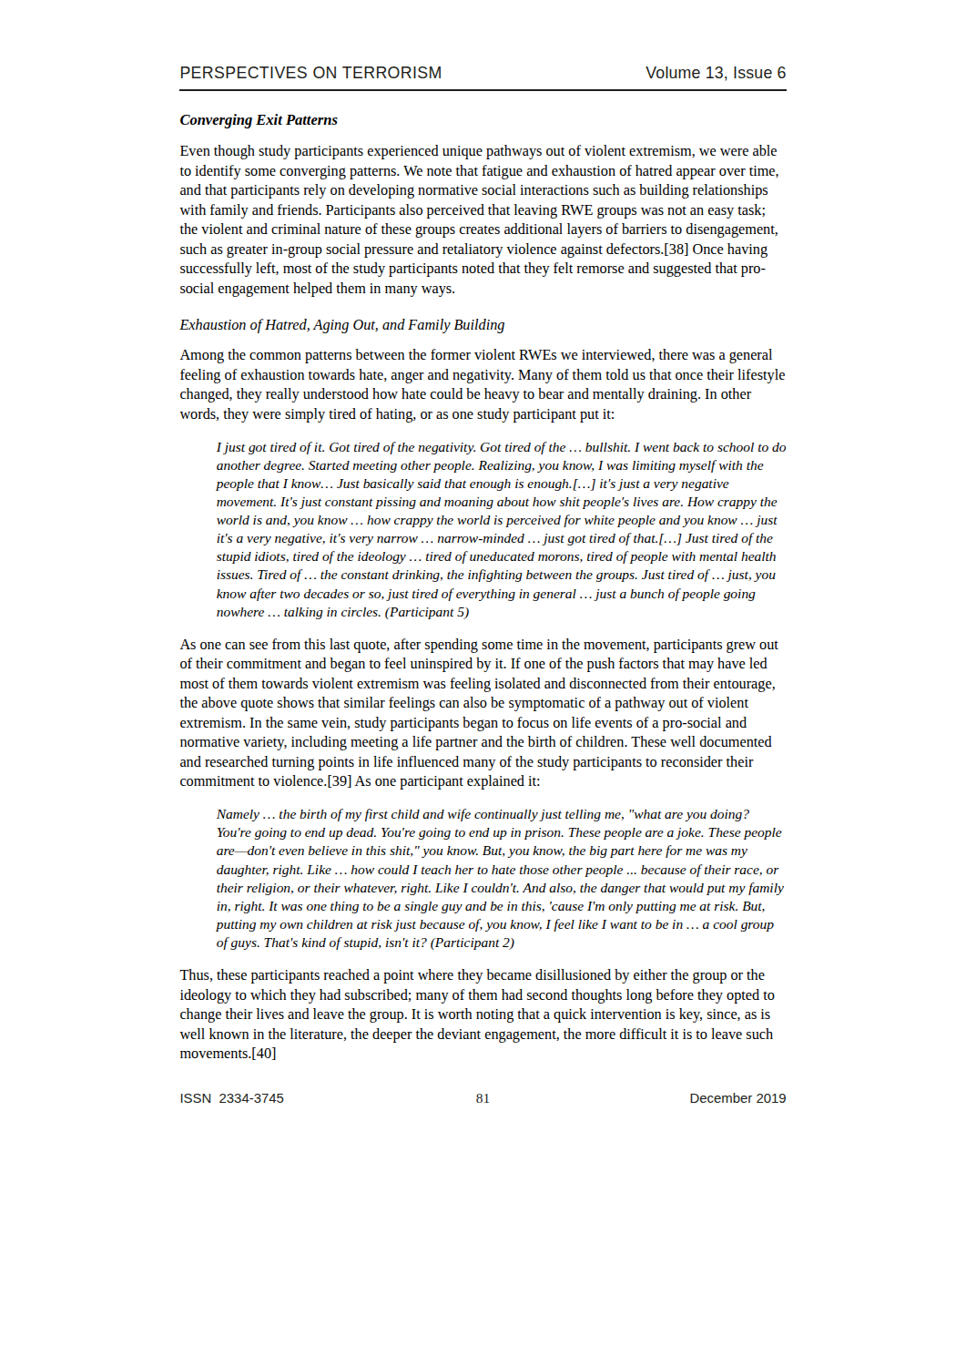Perspectives on Terrorism Volume 13, Issue 6
Converging Exit Patterns
Even though study participants experienced unique pathways out of violent extremism, we were able to identify some converging patterns. We note that fatigue and exhaustion of hatred appear over time, and that participants rely on developing normative social interactions such as building relationships with family and friends. Participants also perceived that leaving RWE groups was not an easy task; the violent and criminal nature of these groups creates additional layers of barriers to disengagement, such as greater in-group social pressure and retaliatory violence against defectors.[38] Once having successfully left, most of the study participants noted that they felt remorse and suggested that pro-social engagement helped them in many ways.
Exhaustion of Hatred, Aging Out, and Family Building
Among the common patterns between the former violent RWEs we interviewed, there was a general feeling of exhaustion towards hate, anger and negativity. Many of them told us that once their lifestyle changed, they really understood how hate could be heavy to bear and mentally draining. In other words, they were simply tired of hating, or as one study participant put it:
I just got tired of it. Got tired of the negativity. Got tired of the … bullshit. I went back to school to do another degree. Started meeting other people. Realizing, you know, I was limiting myself with the people that I know… Just basically said that enough is enough.[…] it's just a very negative movement. It's just constant pissing and moaning about how shit people's lives are. How crappy the world is and, you know … how crappy the world is perceived for white people and you know … just it's a very negative, it's very narrow … narrow-minded … just got tired of that.[…] Just tired of the stupid idiots, tired of the ideology … tired of uneducated morons, tired of people with mental health issues. Tired of … the constant drinking, the infighting between the groups. Just tired of … just, you know after two decades or so, just tired of everything in general … just a bunch of people going nowhere … talking in circles. (Participant 5)
As one can see from this last quote, after spending some time in the movement, participants grew out of their commitment and began to feel uninspired by it. If one of the push factors that may have led most of them towards violent extremism was feeling isolated and disconnected from their entourage, the above quote shows that similar feelings can also be symptomatic of a pathway out of violent extremism. In the same vein, study participants began to focus on life events of a pro-social and normative variety, including meeting a life partner and the birth of children. These well documented and researched turning points in life influenced many of the study participants to reconsider their commitment to violence.[39] As one participant explained it:
Namely … the birth of my first child and wife continually just telling me, "what are you doing? You're going to end up dead. You're going to end up in prison. These people are a joke. These people are—don't even believe in this shit," you know. But, you know, the big part here for me was my daughter, right. Like … how could I teach her to hate those other people ... because of their race, or their religion, or their whatever, right. Like I couldn't. And also, the danger that would put my family in, right. It was one thing to be a single guy and be in this, 'cause I'm only putting me at risk. But, putting my own children at risk just because of, you know, I feel like I want to be in … a cool group of guys. That's kind of stupid, isn't it? (Participant 2)
Thus, these participants reached a point where they became disillusioned by either the group or the ideology to which they had subscribed; many of them had second thoughts long before they opted to change their lives and leave the group. It is worth noting that a quick intervention is key, since, as is well known in the literature, the deeper the deviant engagement, the more difficult it is to leave such movements.[40]
ISSN 2334-3745 81 December 2019